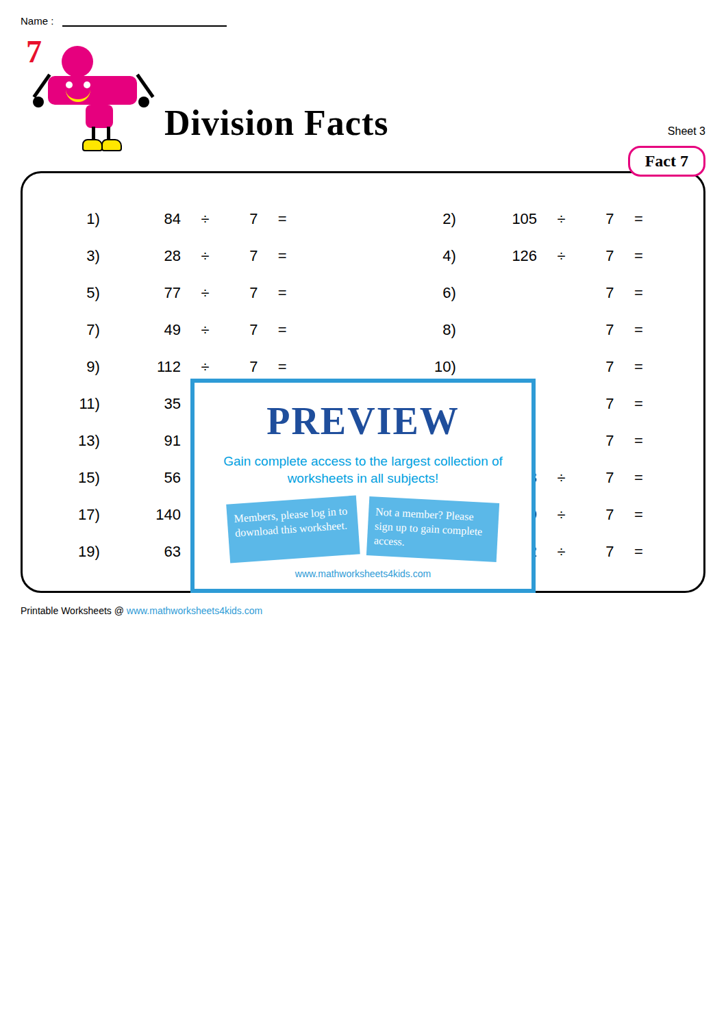Name :
7
Division Facts
Sheet 3
Fact 7
| 1) | 84 | ÷ | 7 | = | | 2) | 105 | ÷ | 7 | = |
| 3) | 28 | ÷ | 7 | = | | 4) | 126 | ÷ | 7 | = |
| 5) | 77 | ÷ | 7 | = | | 6) | | | 7 | = |
| 7) | 49 | ÷ | 7 | = | | 8) | | | 7 | = |
| 9) | 112 | ÷ | 7 | = | | 10) | | | 7 | = |
| 11) | 35 | ÷ | 7 | = | | 12) | | | 7 | = |
| 13) | 91 | ÷ | 7 | = | | 14) | | | 7 | = |
| 15) | 56 | ÷ | 7 | = | | 16) | 133 | ÷ | 7 | = |
| 17) | 140 | ÷ | 7 | = | | 18) | 119 | ÷ | 7 | = |
| 19) | 63 | ÷ | 7 | = | | 20) | 42 | ÷ | 7 | = |
PREVIEW
Gain complete access to the largest collection of worksheets in all subjects!
Members, please log in to download this worksheet.
Not a member? Please sign up to gain complete access.
www.mathworksheets4kids.com
Printable Worksheets @ www.mathworksheets4kids.com